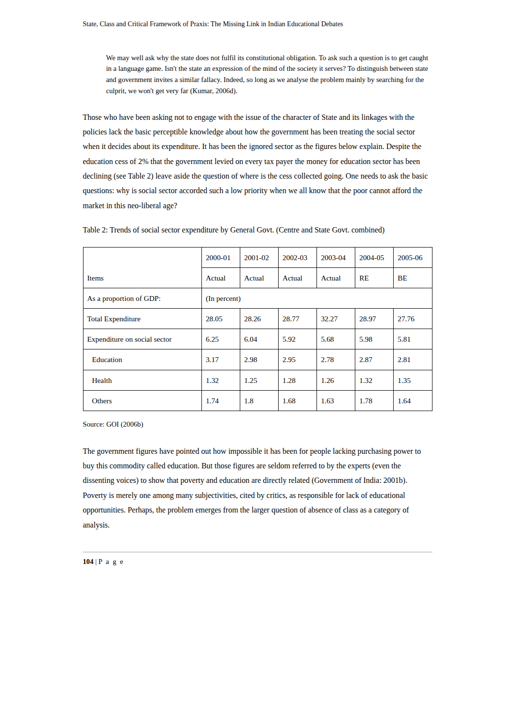State, Class and Critical Framework of Praxis: The Missing Link in Indian Educational Debates
We may well ask why the state does not fulfil its constitutional obligation. To ask such a question is to get caught in a language game. Isn't the state an expression of the mind of the society it serves? To distinguish between state and government invites a similar fallacy. Indeed, so long as we analyse the problem mainly by searching for the culprit, we won't get very far (Kumar, 2006d).
Those who have been asking not to engage with the issue of the character of State and its linkages with the policies lack the basic perceptible knowledge about how the government has been treating the social sector when it decides about its expenditure. It has been the ignored sector as the figures below explain. Despite the education cess of 2% that the government levied on every tax payer the money for education sector has been declining (see Table 2) leave aside the question of where is the cess collected going. One needs to ask the basic questions: why is social sector accorded such a low priority when we all know that the poor cannot afford the market in this neo-liberal age?
Table 2: Trends of social sector expenditure by General Govt. (Centre and State Govt. combined)
| | 2000-01 | 2001-02 | 2002-03 | 2003-04 | 2004-05 | 2005-06 |
| Items | Actual | Actual | Actual | Actual | RE | BE |
| As a proportion of GDP: | (In percent) |
| Total Expenditure | 28.05 | 28.26 | 28.77 | 32.27 | 28.97 | 27.76 |
| Expenditure on social sector | 6.25 | 6.04 | 5.92 | 5.68 | 5.98 | 5.81 |
| Education | 3.17 | 2.98 | 2.95 | 2.78 | 2.87 | 2.81 |
| Health | 1.32 | 1.25 | 1.28 | 1.26 | 1.32 | 1.35 |
| Others | 1.74 | 1.8 | 1.68 | 1.63 | 1.78 | 1.64 |
Source: GOI (2006b)
The government figures have pointed out how impossible it has been for people lacking purchasing power to buy this commodity called education. But those figures are seldom referred to by the experts (even the dissenting voices) to show that poverty and education are directly related (Government of India: 2001b). Poverty is merely one among many subjectivities, cited by critics, as responsible for lack of educational opportunities. Perhaps, the problem emerges from the larger question of absence of class as a category of analysis.
104 | P a g e